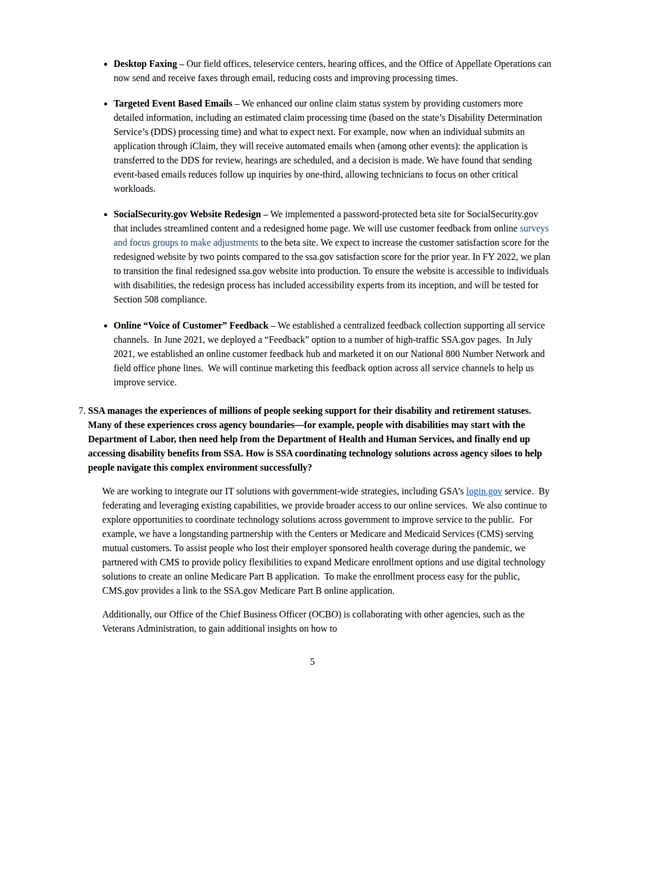Desktop Faxing – Our field offices, teleservice centers, hearing offices, and the Office of Appellate Operations can now send and receive faxes through email, reducing costs and improving processing times.
Targeted Event Based Emails – We enhanced our online claim status system by providing customers more detailed information, including an estimated claim processing time (based on the state’s Disability Determination Service’s (DDS) processing time) and what to expect next. For example, now when an individual submits an application through iClaim, they will receive automated emails when (among other events): the application is transferred to the DDS for review, hearings are scheduled, and a decision is made. We have found that sending event-based emails reduces follow up inquiries by one-third, allowing technicians to focus on other critical workloads.
SocialSecurity.gov Website Redesign – We implemented a password-protected beta site for SocialSecurity.gov that includes streamlined content and a redesigned home page. We will use customer feedback from online surveys and focus groups to make adjustments to the beta site. We expect to increase the customer satisfaction score for the redesigned website by two points compared to the ssa.gov satisfaction score for the prior year. In FY 2022, we plan to transition the final redesigned ssa.gov website into production. To ensure the website is accessible to individuals with disabilities, the redesign process has included accessibility experts from its inception, and will be tested for Section 508 compliance.
Online “Voice of Customer” Feedback – We established a centralized feedback collection supporting all service channels. In June 2021, we deployed a “Feedback” option to a number of high-traffic SSA.gov pages. In July 2021, we established an online customer feedback hub and marketed it on our National 800 Number Network and field office phone lines. We will continue marketing this feedback option across all service channels to help us improve service.
SSA manages the experiences of millions of people seeking support for their disability and retirement statuses. Many of these experiences cross agency boundaries—for example, people with disabilities may start with the Department of Labor, then need help from the Department of Health and Human Services, and finally end up accessing disability benefits from SSA. How is SSA coordinating technology solutions across agency siloes to help people navigate this complex environment successfully?
We are working to integrate our IT solutions with government-wide strategies, including GSA’s login.gov service. By federating and leveraging existing capabilities, we provide broader access to our online services. We also continue to explore opportunities to coordinate technology solutions across government to improve service to the public. For example, we have a longstanding partnership with the Centers or Medicare and Medicaid Services (CMS) serving mutual customers. To assist people who lost their employer sponsored health coverage during the pandemic, we partnered with CMS to provide policy flexibilities to expand Medicare enrollment options and use digital technology solutions to create an online Medicare Part B application. To make the enrollment process easy for the public, CMS.gov provides a link to the SSA.gov Medicare Part B online application.
Additionally, our Office of the Chief Business Officer (OCBO) is collaborating with other agencies, such as the Veterans Administration, to gain additional insights on how to
5